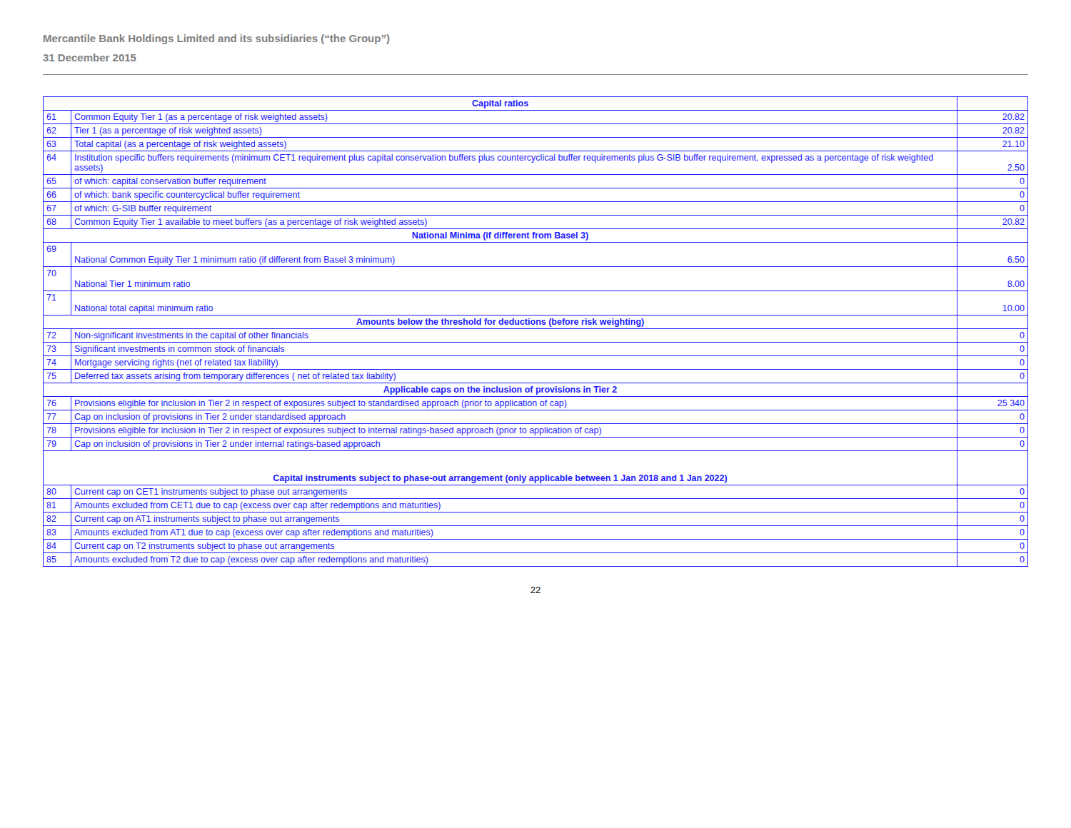Mercantile Bank Holdings Limited and its subsidiaries (“the Group”)
31 December 2015
| Capital ratios | |
| 61 | Common Equity Tier 1 (as a percentage of risk weighted assets) | 20.82 |
| 62 | Tier 1 (as a percentage of risk weighted assets) | 20.82 |
| 63 | Total capital (as a percentage of risk weighted assets) | 21.10 |
| 64 | Institution specific buffers requirements (minimum CET1 requirement plus capital conservation buffers plus countercyclical buffer requirements plus G-SIB buffer requirement, expressed as a percentage of risk weighted assets) | 2.50 |
| 65 | of which: capital conservation buffer requirement | 0 |
| 66 | of which: bank specific countercyclical buffer requirement | 0 |
| 67 | of which: G-SIB buffer requirement | 0 |
| 68 | Common Equity Tier 1 available to meet buffers (as a percentage of risk weighted assets) | 20.82 |
| National Minima (if different from Basel 3) | |
| 69 | National Common Equity Tier 1 minimum ratio (if different from Basel 3 minimum) | 6.50 |
| 70 | National Tier 1 minimum ratio | 8.00 |
| 71 | National total capital minimum ratio | 10.00 |
| Amounts below the threshold for deductions (before risk weighting) | |
| 72 | Non-significant investments in the capital of other financials | 0 |
| 73 | Significant investments in common stock of financials | 0 |
| 74 | Mortgage servicing rights (net of related tax liability) | 0 |
| 75 | Deferred tax assets arising from temporary differences ( net of related tax liability) | 0 |
| Applicable caps on the inclusion of provisions in Tier 2 | |
| 76 | Provisions eligible for inclusion in Tier 2 in respect of exposures subject to standardised approach (prior to application of cap) | 25 340 |
| 77 | Cap on inclusion of provisions in Tier 2 under standardised approach | 0 |
| 78 | Provisions eligible for inclusion in Tier 2 in respect of exposures subject to internal ratings-based approach (prior to application of cap) | 0 |
| 79 | Cap on inclusion of provisions in Tier 2 under internal ratings-based approach | 0 |
| Capital instruments subject to phase-out arrangement (only applicable between 1 Jan 2018 and 1 Jan 2022) | |
| 80 | Current cap on CET1 instruments subject to phase out arrangements | 0 |
| 81 | Amounts excluded from CET1 due to cap (excess over cap after redemptions and maturities) | 0 |
| 82 | Current cap on AT1 instruments subject to phase out arrangements | 0 |
| 83 | Amounts excluded from AT1 due to cap (excess over cap after redemptions and maturities) | 0 |
| 84 | Current cap on T2 instruments subject to phase out arrangements | 0 |
| 85 | Amounts excluded from T2 due to cap (excess over cap after redemptions and maturities) | 0 |
22